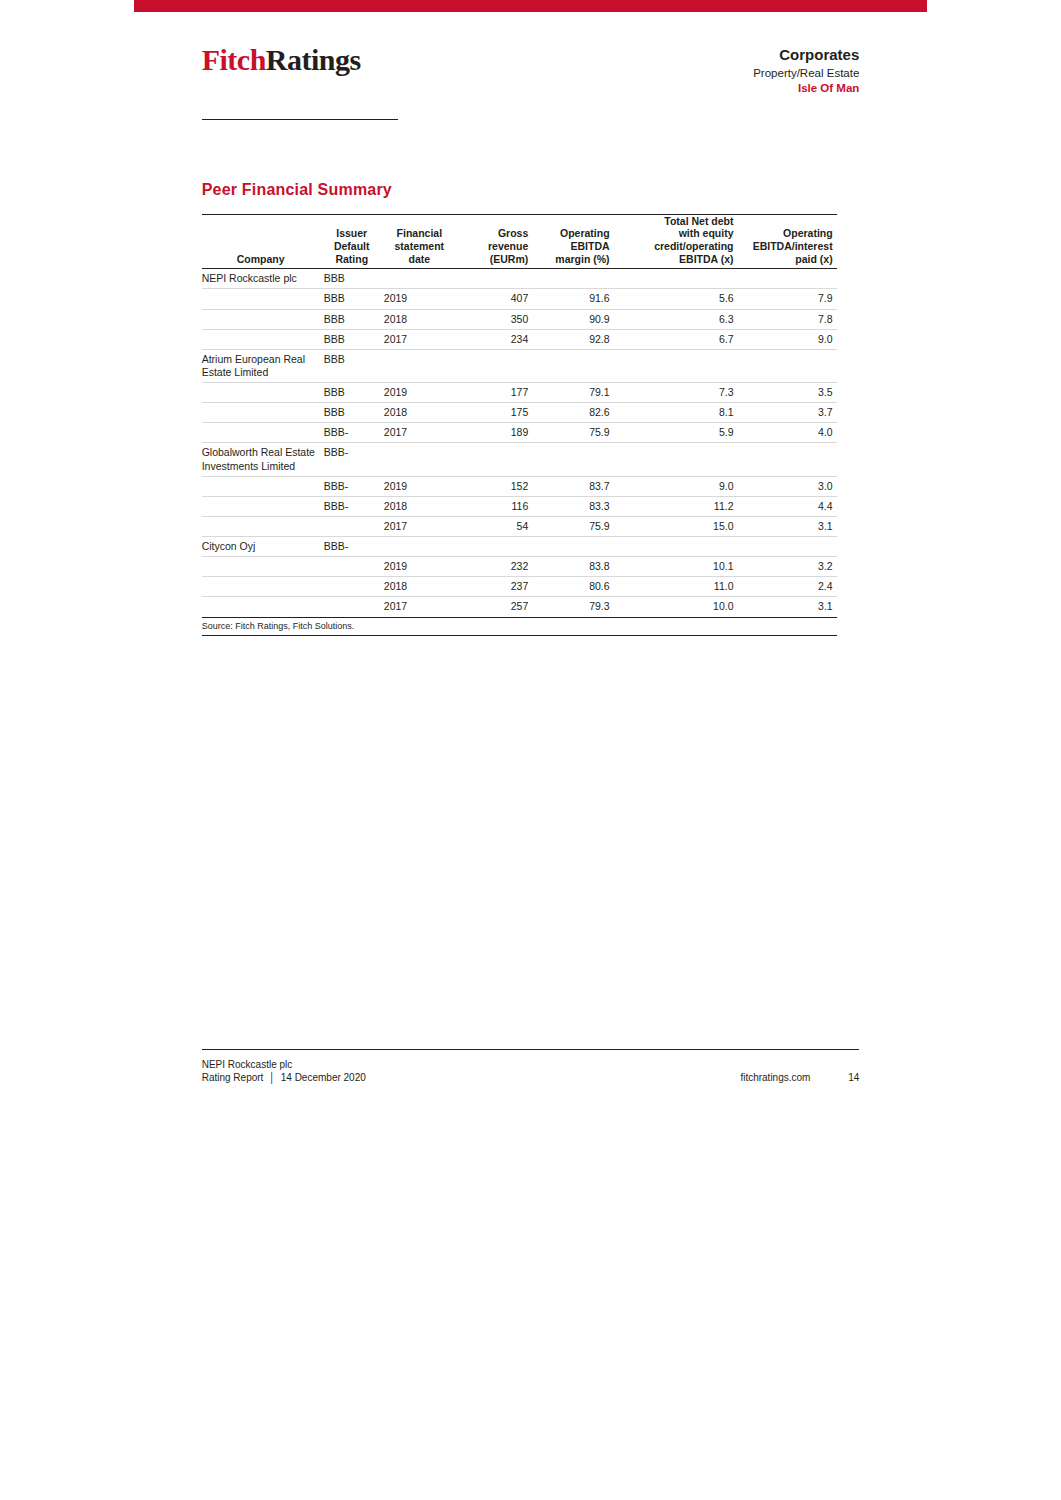Fitch Ratings
Corporates
Property/Real Estate
Isle Of Man
Peer Financial Summary
| Company | Issuer Default Rating | Financial statement date | Gross revenue (EURm) | Operating EBITDA margin (%) | Total Net debt with equity credit/operating EBITDA (x) | Operating EBITDA/interest paid (x) |
| --- | --- | --- | --- | --- | --- | --- |
| NEPI Rockcastle plc | BBB | | | | | |
| | BBB | 2019 | 407 | 91.6 | 5.6 | 7.9 |
| | BBB | 2018 | 350 | 90.9 | 6.3 | 7.8 |
| | BBB | 2017 | 234 | 92.8 | 6.7 | 9.0 |
| Atrium European Real Estate Limited | BBB | | | | | |
| | BBB | 2019 | 177 | 79.1 | 7.3 | 3.5 |
| | BBB | 2018 | 175 | 82.6 | 8.1 | 3.7 |
| | BBB- | 2017 | 189 | 75.9 | 5.9 | 4.0 |
| Globalworth Real Estate Investments Limited | BBB- | | | | | |
| | BBB- | 2019 | 152 | 83.7 | 9.0 | 3.0 |
| | BBB- | 2018 | 116 | 83.3 | 11.2 | 4.4 |
| | | 2017 | 54 | 75.9 | 15.0 | 3.1 |
| Citycon Oyj | BBB- | | | | | |
| | | 2019 | 232 | 83.8 | 10.1 | 3.2 |
| | | 2018 | 237 | 80.6 | 11.0 | 2.4 |
| | | 2017 | 257 | 79.3 | 10.0 | 3.1 |
| Source: Fitch Ratings, Fitch Solutions. |
NEPI Rockcastle plc
Rating Report │ 14 December 2020
fitchratings.com 14